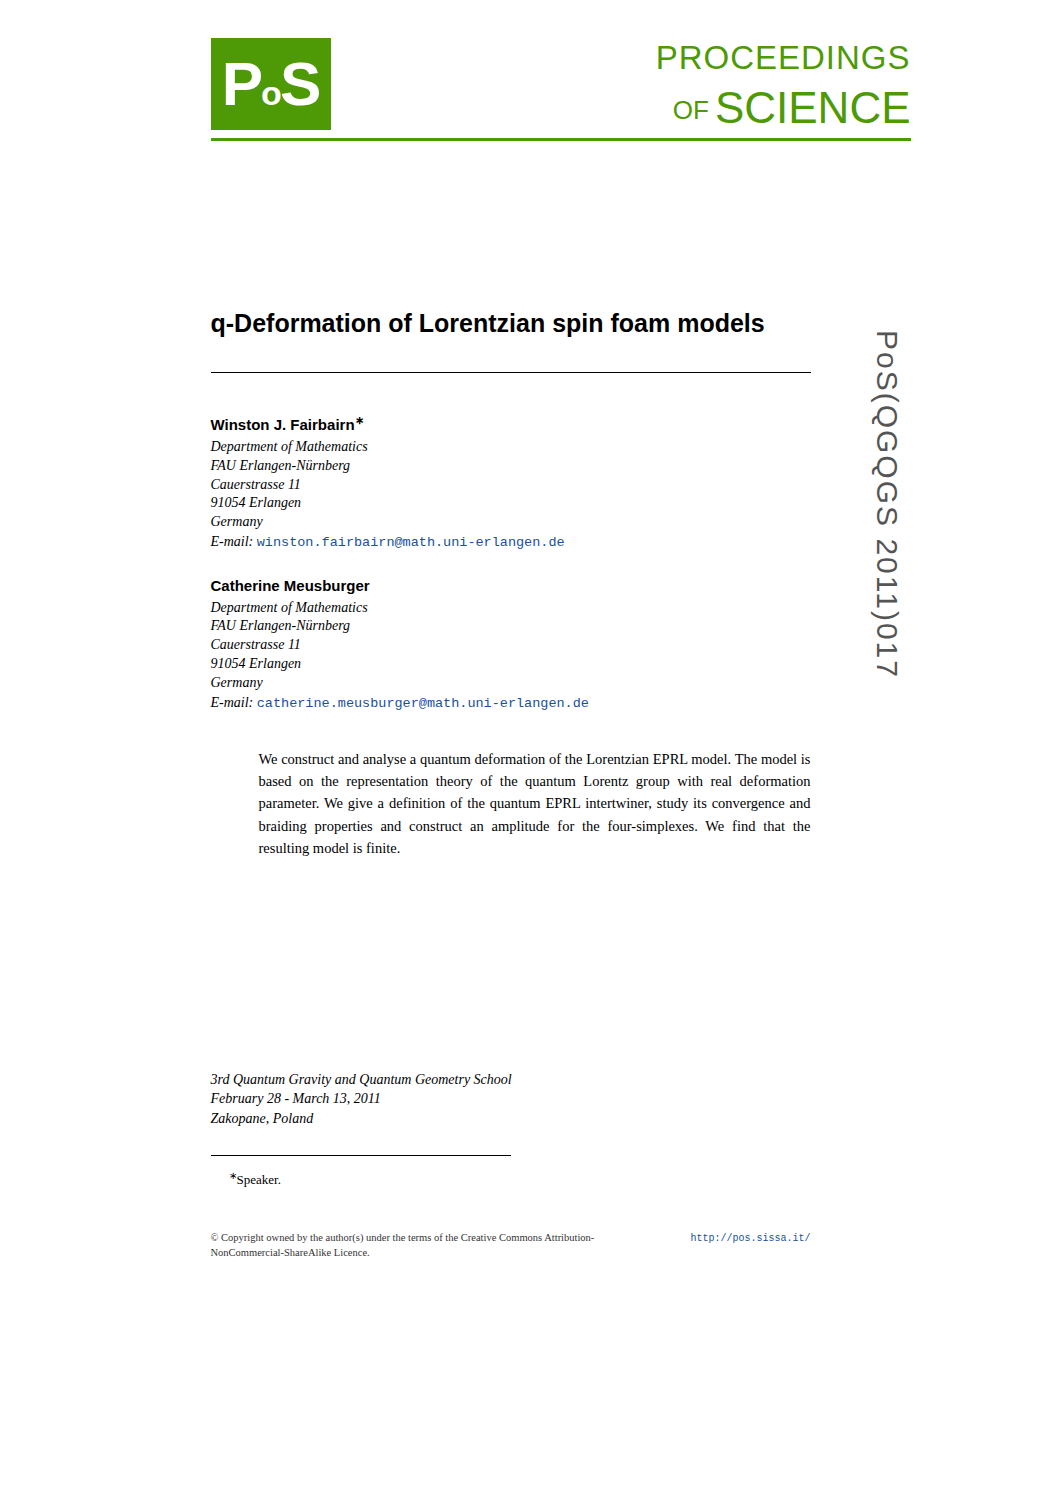Po S
PROCEEDINGS
OFSCIENCE
PoS(QGQGS 2011)017
q-Deformation of Lorentzian spin foam models
Winston J. Fairbairn∗
Department of Mathematics
FAU Erlangen-Nürnberg
Cauerstrasse 11
91054 Erlangen
Germany
E-mail: winston.fairbairn@math.uni-erlangen.de
Catherine Meusburger
Department of Mathematics
FAU Erlangen-Nürnberg
Cauerstrasse 11
91054 Erlangen
Germany
E-mail: catherine.meusburger@math.uni-erlangen.de
We construct and analyse a quantum deformation of the Lorentzian EPRL model. The model is based on the representation theory of the quantum Lorentz group with real deformation parameter. We give a definition of the quantum EPRL intertwiner, study its convergence and braiding properties and construct an amplitude for the four-simplexes. We find that the resulting model is finite.
3rd Quantum Gravity and Quantum Geometry School
February 28 - March 13, 2011
Zakopane, Poland
∗Speaker.
© Copyright owned by the author(s) under the terms of the Creative Commons Attribution-NonCommercial-ShareAlike Licence.
http://pos.sissa.it/